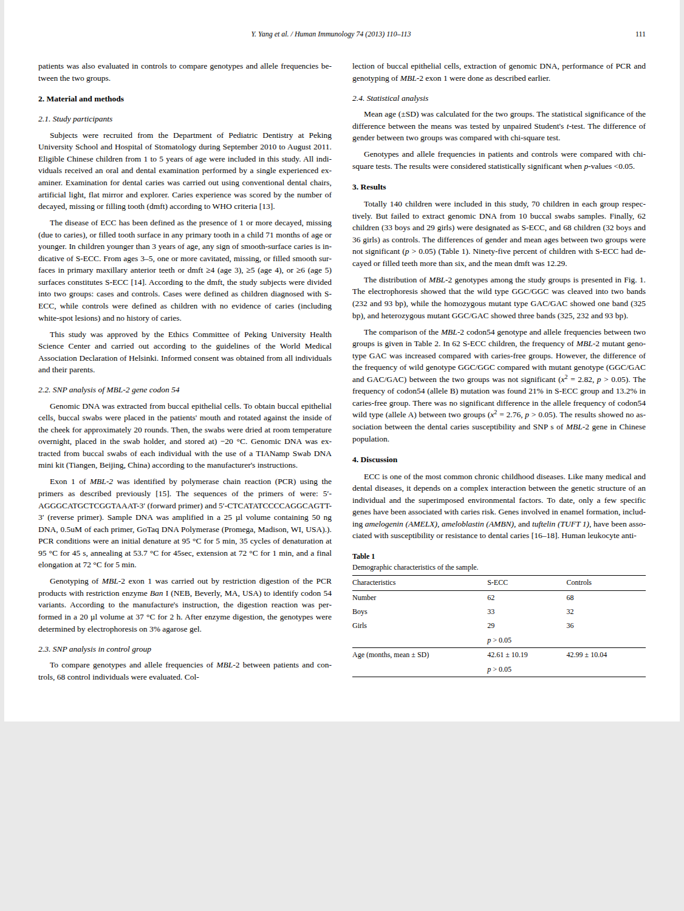Y. Yang et al. / Human Immunology 74 (2013) 110–113
111
patients was also evaluated in controls to compare genotypes and allele frequencies between the two groups.
2. Material and methods
2.1. Study participants
Subjects were recruited from the Department of Pediatric Dentistry at Peking University School and Hospital of Stomatology during September 2010 to August 2011. Eligible Chinese children from 1 to 5 years of age were included in this study. All individuals received an oral and dental examination performed by a single experienced examiner. Examination for dental caries was carried out using conventional dental chairs, artificial light, flat mirror and explorer. Caries experience was scored by the number of decayed, missing or filling tooth (dmft) according to WHO criteria [13].
The disease of ECC has been defined as the presence of 1 or more decayed, missing (due to caries), or filled tooth surface in any primary tooth in a child 71 months of age or younger. In children younger than 3 years of age, any sign of smooth-surface caries is indicative of S-ECC. From ages 3–5, one or more cavitated, missing, or filled smooth surfaces in primary maxillary anterior teeth or dmft ≥4 (age 3), ≥5 (age 4), or ≥6 (age 5) surfaces constitutes S-ECC [14]. According to the dmft, the study subjects were divided into two groups: cases and controls. Cases were defined as children diagnosed with S-ECC, while controls were defined as children with no evidence of caries (including white-spot lesions) and no history of caries.
This study was approved by the Ethics Committee of Peking University Health Science Center and carried out according to the guidelines of the World Medical Association Declaration of Helsinki. Informed consent was obtained from all individuals and their parents.
2.2. SNP analysis of MBL-2 gene codon 54
Genomic DNA was extracted from buccal epithelial cells. To obtain buccal epithelial cells, buccal swabs were placed in the patients' mouth and rotated against the inside of the cheek for approximately 20 rounds. Then, the swabs were dried at room temperature overnight, placed in the swab holder, and stored at) −20 °C. Genomic DNA was extracted from buccal swabs of each individual with the use of a TIANamp Swab DNA mini kit (Tiangen, Beijing, China) according to the manufacturer's instructions.
Exon 1 of MBL-2 was identified by polymerase chain reaction (PCR) using the primers as described previously [15]. The sequences of the primers of were: 5′-AGGGCATGCTCGGTAAAT-3′ (forward primer) and 5′-CTCATATCCCCAGGCAGTT-3′ (reverse primer). Sample DNA was amplified in a 25 µl volume containing 50 ng DNA, 0.5uM of each primer, GoTaq DNA Polymerase (Promega, Madison, WI, USA).). PCR conditions were an initial denature at 95 °C for 5 min, 35 cycles of denaturation at 95 °C for 45 s, annealing at 53.7 °C for 45sec, extension at 72 °C for 1 min, and a final elongation at 72 °C for 5 min.
Genotyping of MBL-2 exon 1 was carried out by restriction digestion of the PCR products with restriction enzyme Ban I (NEB, Beverly, MA, USA) to identify codon 54 variants. According to the manufacture's instruction, the digestion reaction was performed in a 20 µl volume at 37 °C for 2 h. After enzyme digestion, the genotypes were determined by electrophoresis on 3% agarose gel.
2.3. SNP analysis in control group
To compare genotypes and allele frequencies of MBL-2 between patients and controls, 68 control individuals were evaluated. Col-
lection of buccal epithelial cells, extraction of genomic DNA, performance of PCR and genotyping of MBL-2 exon 1 were done as described earlier.
2.4. Statistical analysis
Mean age (±SD) was calculated for the two groups. The statistical significance of the difference between the means was tested by unpaired Student's t-test. The difference of gender between two groups was compared with chi-square test.
Genotypes and allele frequencies in patients and controls were compared with chi-square tests. The results were considered statistically significant when p-values <0.05.
3. Results
Totally 140 children were included in this study, 70 children in each group respectively. But failed to extract genomic DNA from 10 buccal swabs samples. Finally, 62 children (33 boys and 29 girls) were designated as S-ECC, and 68 children (32 boys and 36 girls) as controls. The differences of gender and mean ages between two groups were not significant (p > 0.05) (Table 1). Ninety-five percent of children with S-ECC had decayed or filled teeth more than six, and the mean dmft was 12.29.
The distribution of MBL-2 genotypes among the study groups is presented in Fig. 1. The electrophoresis showed that the wild type GGC/GGC was cleaved into two bands (232 and 93 bp), while the homozygous mutant type GAC/GAC showed one band (325 bp), and heterozygous mutant GGC/GAC showed three bands (325, 232 and 93 bp).
The comparison of the MBL-2 codon54 genotype and allele frequencies between two groups is given in Table 2. In 62 S-ECC children, the frequency of MBL-2 mutant genotype GAC was increased compared with caries-free groups. However, the difference of the frequency of wild genotype GGC/GGC compared with mutant genotype (GGC/GAC and GAC/GAC) between the two groups was not significant (x2 = 2.82, p > 0.05). The frequency of codon54 (allele B) mutation was found 21% in S-ECC group and 13.2% in caries-free group. There was no significant difference in the allele frequency of codon54 wild type (allele A) between two groups (x2 = 2.76, p > 0.05). The results showed no association between the dental caries susceptibility and SNP s of MBL-2 gene in Chinese population.
4. Discussion
ECC is one of the most common chronic childhood diseases. Like many medical and dental diseases, it depends on a complex interaction between the genetic structure of an individual and the superimposed environmental factors. To date, only a few specific genes have been associated with caries risk. Genes involved in enamel formation, including amelogenin (AMELX), ameloblastin (AMBN), and tuftelin (TUFT 1), have been associated with susceptibility or resistance to dental caries [16–18]. Human leukocyte anti-
Table 1
Demographic characteristics of the sample.
| Characteristics | S-ECC | Controls |
| --- | --- | --- |
| Number | 62 | 68 |
| Boys | 33 | 32 |
| Girls | 29 | 36 |
| | p > 0.05 | |
| Age (months, mean ± SD) | 42.61 ± 10.19 | 42.99 ± 10.04 |
| | p > 0.05 | |